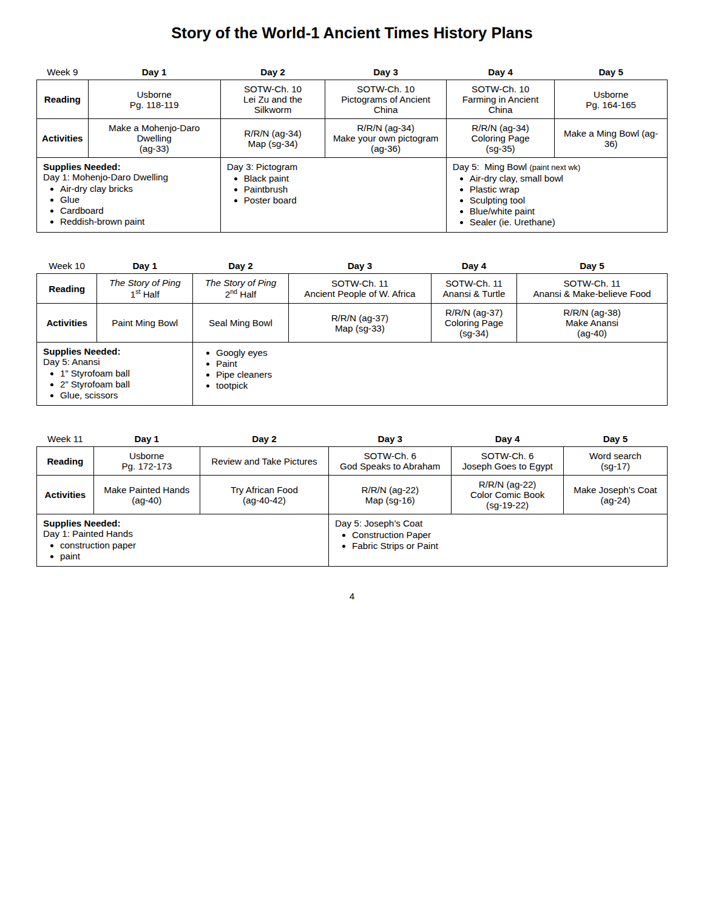Story of the World-1 Ancient Times History Plans
| Week 9 | Day 1 | Day 2 | Day 3 | Day 4 | Day 5 |
| Reading | Usborne Pg. 118-119 | SOTW-Ch. 10 Lei Zu and the Silkworm | SOTW-Ch. 10 Pictograms of Ancient China | SOTW-Ch. 10 Farming in Ancient China | Usborne Pg. 164-165 |
| Activities | Make a Mohenjo-Daro Dwelling (ag-33) | R/R/N (ag-34) Map (sg-34) | R/R/N (ag-34) Make your own pictogram (ag-36) | R/R/N (ag-34) Coloring Page (sg-35) | Make a Ming Bowl (ag-36) |
| Supplies Needed: Day 1: Mohenjo-Daro Dwelling Air-dry clay bricks Glue Cardboard Reddish-brown paint | Day 3: Pictogram Black paint Paintbrush Poster board | Day 5: Ming Bowl (paint next wk) Air-dry clay, small bowl Plastic wrap Sculpting tool Blue/white paint Sealer (ie. Urethane) |
| Week 10 | Day 1 | Day 2 | Day 3 | Day 4 | Day 5 |
| Reading | The Story of Ping 1 st Half | The Story of Ping 2 nd Half | SOTW-Ch. 11 Ancient People of W. Africa | SOTW-Ch. 11 Anansi & Turtle | SOTW-Ch. 11 Anansi & Make-believe Food |
| Activities | Paint Ming Bowl | Seal Ming Bowl | R/R/N (ag-37) Map (sg-33) | R/R/N (ag-37) Coloring Page (sg-34) | R/R/N (ag-38) Make Anansi (ag-40) |
| Supplies Needed: Day 5: Anansi 1” Styrofoam ball 2” Styrofoam ball Glue, scissors | Googly eyes Paint Pipe cleaners tootpick |
| Week 11 | Day 1 | Day 2 | Day 3 | Day 4 | Day 5 |
| Reading | Usborne Pg. 172-173 | Review and Take Pictures | SOTW-Ch. 6 God Speaks to Abraham | SOTW-Ch. 6 Joseph Goes to Egypt | Word search (sg-17) |
| Activities | Make Painted Hands (ag-40) | Try African Food (ag-40-42) | R/R/N (ag-22) Map (sg-16) | R/R/N (ag-22) Color Comic Book (sg-19-22) | Make Joseph’s Coat (ag-24) |
| Supplies Needed: Day 1: Painted Hands construction paper paint | Day 5: Joseph’s Coat Construction Paper Fabric Strips or Paint |
4